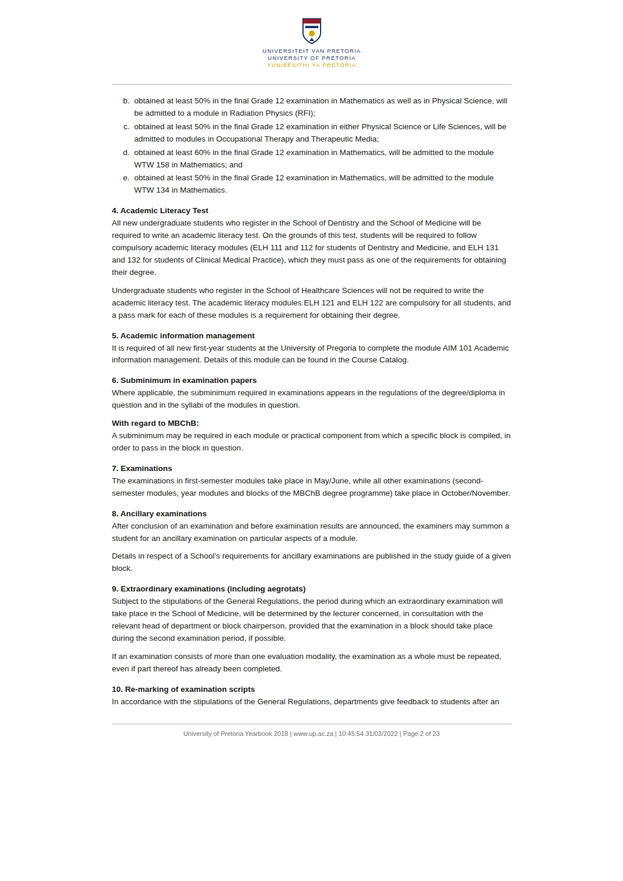UNIVERSITEIT VAN PRETORIA UNIVERSITY OF PRETORIA YUNIBESITHI YA PRETORIA
obtained at least 50% in the final Grade 12 examination in Mathematics as well as in Physical Science, will be admitted to a module in Radiation Physics (RFI);
obtained at least 50% in the final Grade 12 examination in either Physical Science or Life Sciences, will be admitted to modules in Occupational Therapy and Therapeutic Media;
obtained at least 60% in the final Grade 12 examination in Mathematics, will be admitted to the module WTW 158 in Mathematics; and
obtained at least 50% in the final Grade 12 examination in Mathematics, will be admitted to the module WTW 134 in Mathematics.
4. Academic Literacy Test
All new undergraduate students who register in the School of Dentistry and the School of Medicine will be required to write an academic literacy test. On the grounds of this test, students will be required to follow compulsory academic literacy modules (ELH 111 and 112 for students of Dentistry and Medicine, and ELH 131 and 132 for students of Clinical Medical Practice), which they must pass as one of the requirements for obtaining their degree.
Undergraduate students who register in the School of Healthcare Sciences will not be required to write the academic literacy test. The academic literacy modules ELH 121 and ELH 122 are compulsory for all students, and a pass mark for each of these modules is a requirement for obtaining their degree.
5. Academic information management
It is required of all new first-year students at the University of Pregoria to complete the module AIM 101 Academic information management. Details of this module can be found in the Course Catalog.
6. Subminimum in examination papers
Where applicable, the subminimum required in examinations appears in the regulations of the degree/diploma in question and in the syllabi of the modules in question.
With regard to MBChB:
A subminimum may be required in each module or practical component from which a specific block is compiled, in order to pass in the block in question.
7. Examinations
The examinations in first-semester modules take place in May/June, while all other examinations (second-semester modules, year modules and blocks of the MBChB degree programme) take place in October/November.
8. Ancillary examinations
After conclusion of an examination and before examination results are announced, the examiners may summon a student for an ancillary examination on particular aspects of a module.
Details in respect of a School’s requirements for ancillary examinations are published in the study guide of a given block.
9. Extraordinary examinations (including aegrotats)
Subject to the stipulations of the General Regulations, the period during which an extraordinary examination will take place in the School of Medicine, will be determined by the lecturer concerned, in consultation with the relevant head of department or block chairperson, provided that the examination in a block should take place during the second examination period, if possible.
If an examination consists of more than one evaluation modality, the examination as a whole must be repeated, even if part thereof has already been completed.
10. Re-marking of examination scripts
In accordance with the stipulations of the General Regulations, departments give feedback to students after an
University of Pretoria Yearbook 2018 | www.up.ac.za | 10:45:54 31/03/2022 | Page 2 of 23